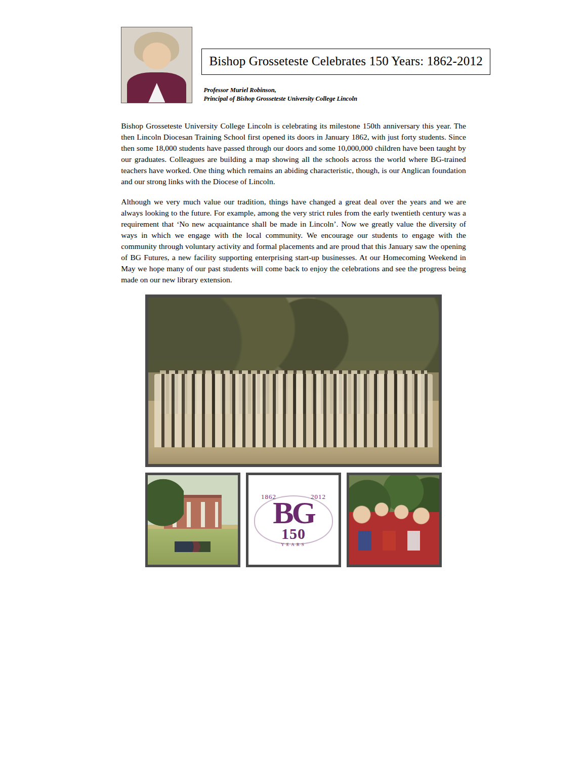Bishop Grosseteste Celebrates 150 Years: 1862-2012
Professor Muriel Robinson,
Principal of Bishop Grosseteste University College Lincoln
Bishop Grosseteste University College Lincoln is celebrating its milestone 150th anniversary this year. The then Lincoln Diocesan Training School first opened its doors in January 1862, with just forty students. Since then some 18,000 students have passed through our doors and some 10,000,000 children have been taught by our graduates. Colleagues are building a map showing all the schools across the world where BG-trained teachers have worked. One thing which remains an abiding characteristic, though, is our Anglican foundation and our strong links with the Diocese of Lincoln.
Although we very much value our tradition, things have changed a great deal over the years and we are always looking to the future. For example, among the very strict rules from the early twentieth century was a requirement that ‘No new acquaintance shall be made in Lincoln’. Now we greatly value the diversity of ways in which we engage with the local community. We encourage our students to engage with the community through voluntary activity and formal placements and are proud that this January saw the opening of BG Futures, a new facility supporting enterprising start-up businesses. At our Homecoming Weekend in May we hope many of our past students will come back to enjoy the celebrations and see the progress being made on our new library extension.
18622012
BG
150
YEARS